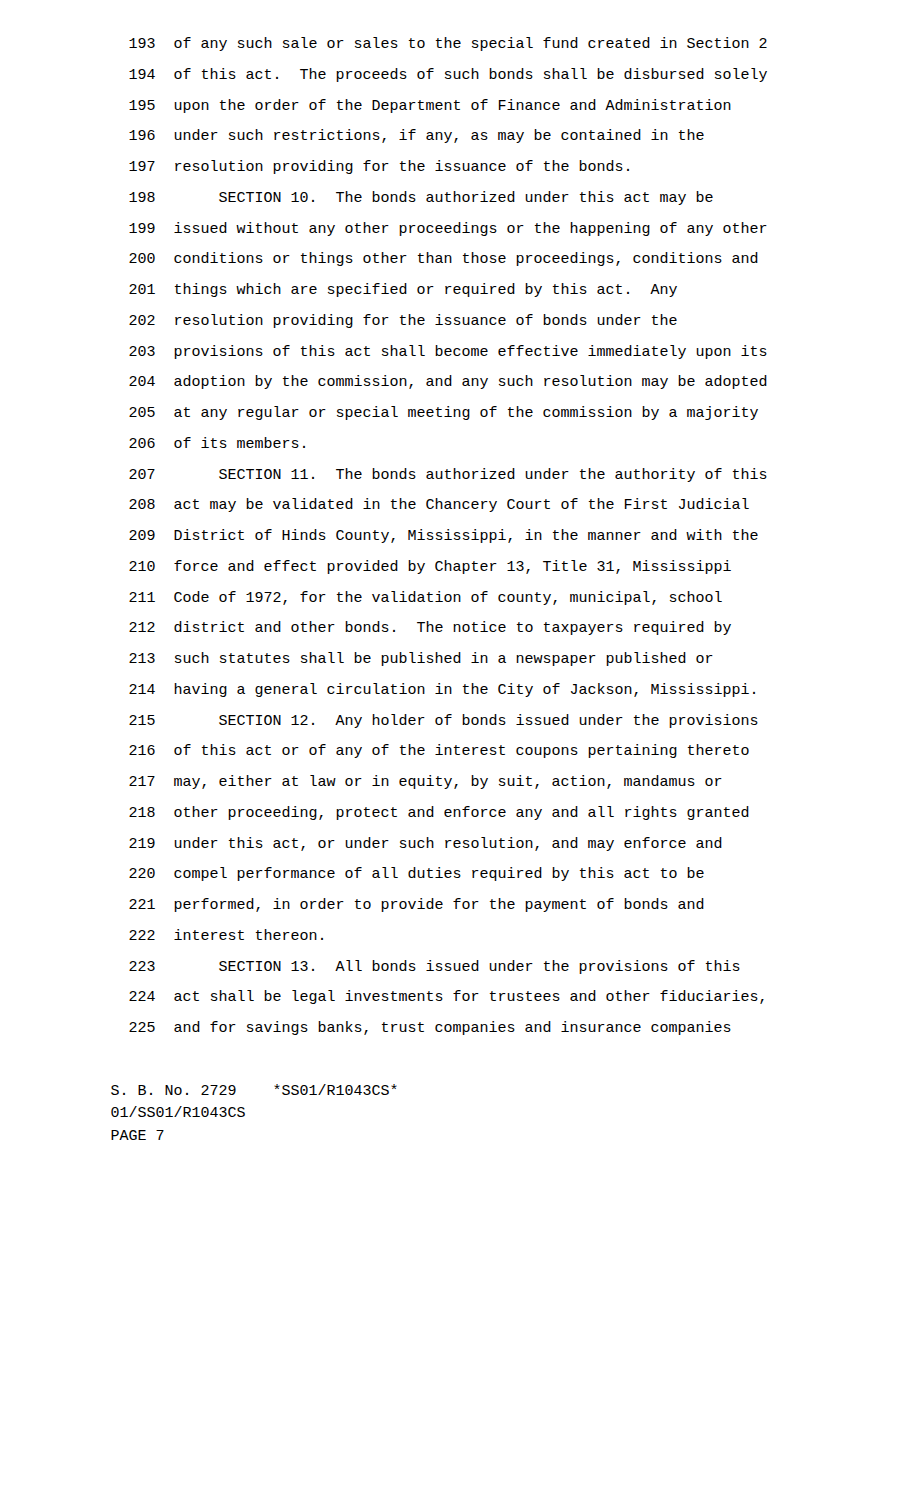of any such sale or sales to the special fund created in Section 2
of this act. The proceeds of such bonds shall be disbursed solely
upon the order of the Department of Finance and Administration
under such restrictions, if any, as may be contained in the
resolution providing for the issuance of the bonds.
SECTION 10. The bonds authorized under this act may be
issued without any other proceedings or the happening of any other
conditions or things other than those proceedings, conditions and
things which are specified or required by this act. Any
resolution providing for the issuance of bonds under the
provisions of this act shall become effective immediately upon its
adoption by the commission, and any such resolution may be adopted
at any regular or special meeting of the commission by a majority
of its members.
SECTION 11. The bonds authorized under the authority of this
act may be validated in the Chancery Court of the First Judicial
District of Hinds County, Mississippi, in the manner and with the
force and effect provided by Chapter 13, Title 31, Mississippi
Code of 1972, for the validation of county, municipal, school
district and other bonds. The notice to taxpayers required by
such statutes shall be published in a newspaper published or
having a general circulation in the City of Jackson, Mississippi.
SECTION 12. Any holder of bonds issued under the provisions
of this act or of any of the interest coupons pertaining thereto
may, either at law or in equity, by suit, action, mandamus or
other proceeding, protect and enforce any and all rights granted
under this act, or under such resolution, and may enforce and
compel performance of all duties required by this act to be
performed, in order to provide for the payment of bonds and
interest thereon.
SECTION 13. All bonds issued under the provisions of this
act shall be legal investments for trustees and other fiduciaries,
and for savings banks, trust companies and insurance companies
S. B. No. 2729 *SS01/R1043CS*
01/SS01/R1043CS
PAGE 7